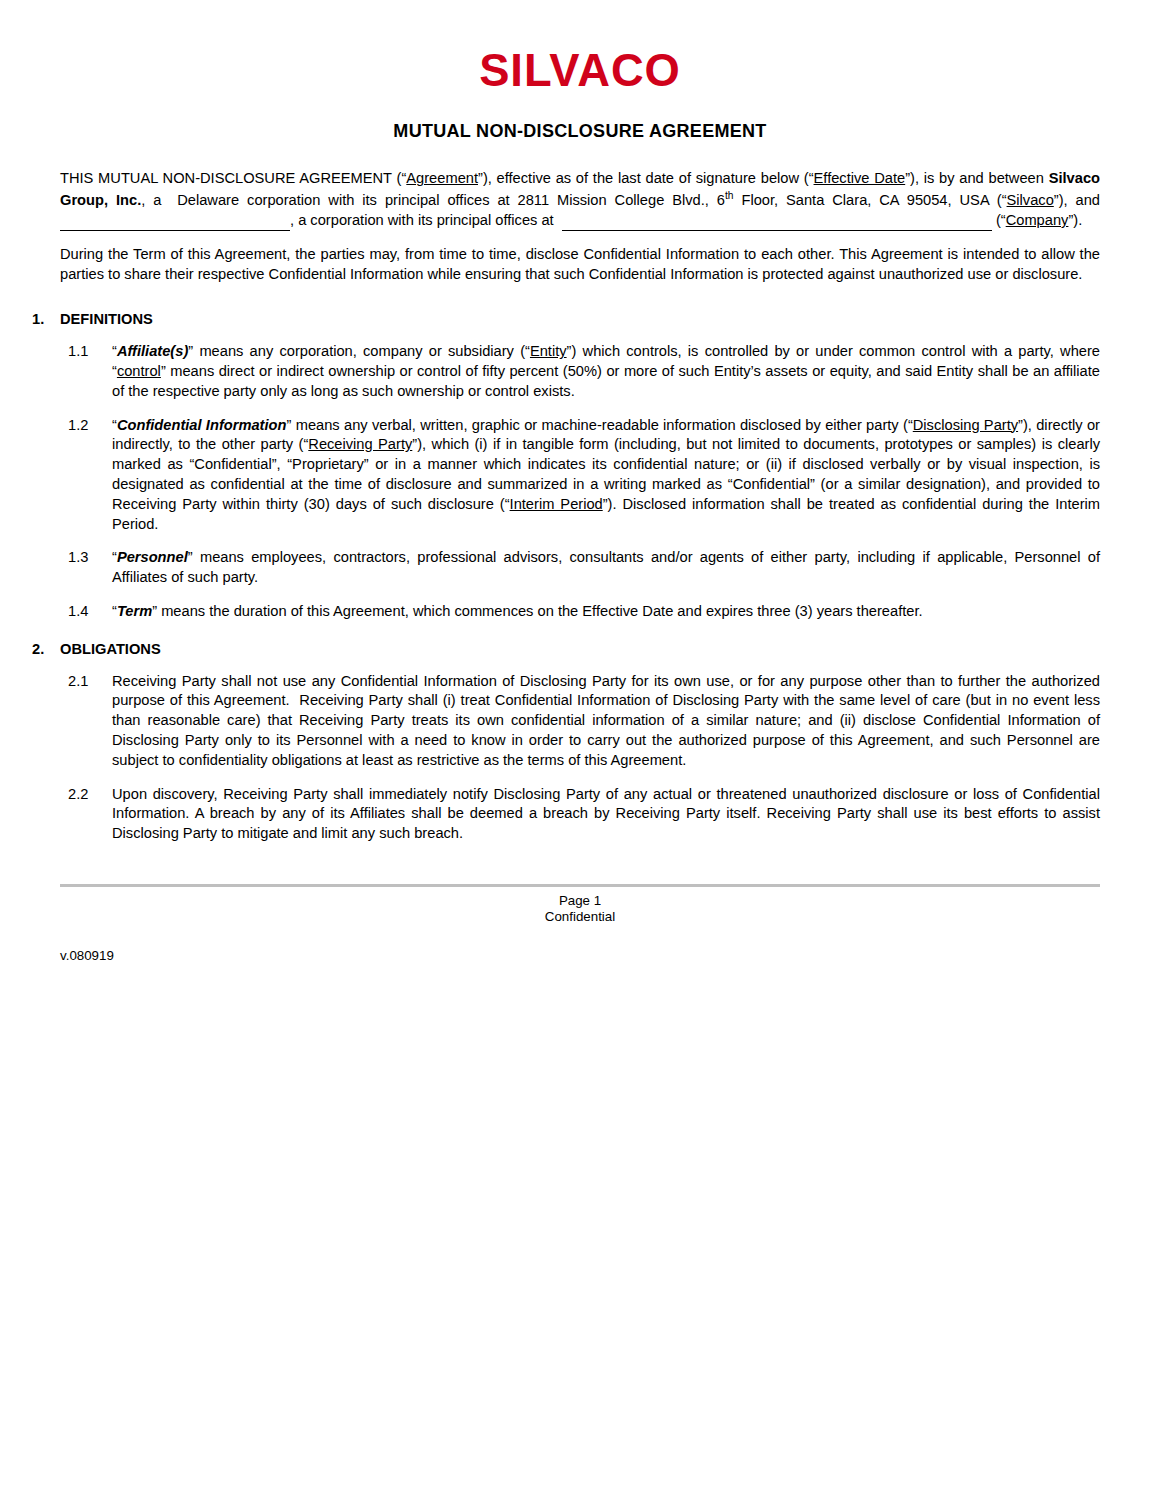SILVACO
MUTUAL NON-DISCLOSURE AGREEMENT
THIS MUTUAL NON-DISCLOSURE AGREEMENT (“Agreement”), effective as of the last date of signature below (“Effective Date”), is by and between Silvaco Group, Inc., a Delaware corporation with its principal offices at 2811 Mission College Blvd., 6th Floor, Santa Clara, CA 95054, USA (“Silvaco”), and , a corporation with its principal offices at (“Company”).
During the Term of this Agreement, the parties may, from time to time, disclose Confidential Information to each other. This Agreement is intended to allow the parties to share their respective Confidential Information while ensuring that such Confidential Information is protected against unauthorized use or disclosure.
Definitions
1.1
“Affiliate(s)” means any corporation, company or subsidiary (“Entity”) which controls, is controlled by or under common control with a party, where “control” means direct or indirect ownership or control of fifty percent (50%) or more of such Entity’s assets or equity, and said Entity shall be an affiliate of the respective party only as long as such ownership or control exists.
1.2
“Confidential Information” means any verbal, written, graphic or machine-readable information disclosed by either party (“Disclosing Party”), directly or indirectly, to the other party (“Receiving Party”), which (i) if in tangible form (including, but not limited to documents, prototypes or samples) is clearly marked as “Confidential”, “Proprietary” or in a manner which indicates its confidential nature; or (ii) if disclosed verbally or by visual inspection, is designated as confidential at the time of disclosure and summarized in a writing marked as “Confidential” (or a similar designation), and provided to Receiving Party within thirty (30) days of such disclosure (“Interim Period”). Disclosed information shall be treated as confidential during the Interim Period.
1.3
“Personnel” means employees, contractors, professional advisors, consultants and/or agents of either party, including if applicable, Personnel of Affiliates of such party.
1.4
“Term” means the duration of this Agreement, which commences on the Effective Date and expires three (3) years thereafter.
Obligations
2.1
Receiving Party shall not use any Confidential Information of Disclosing Party for its own use, or for any purpose other than to further the authorized purpose of this Agreement. Receiving Party shall (i) treat Confidential Information of Disclosing Party with the same level of care (but in no event less than reasonable care) that Receiving Party treats its own confidential information of a similar nature; and (ii) disclose Confidential Information of Disclosing Party only to its Personnel with a need to know in order to carry out the authorized purpose of this Agreement, and such Personnel are subject to confidentiality obligations at least as restrictive as the terms of this Agreement.
2.2
Upon discovery, Receiving Party shall immediately notify Disclosing Party of any actual or threatened unauthorized disclosure or loss of Confidential Information. A breach by any of its Affiliates shall be deemed a breach by Receiving Party itself. Receiving Party shall use its best efforts to assist Disclosing Party to mitigate and limit any such breach.
Page 1
Confidential
v.080919